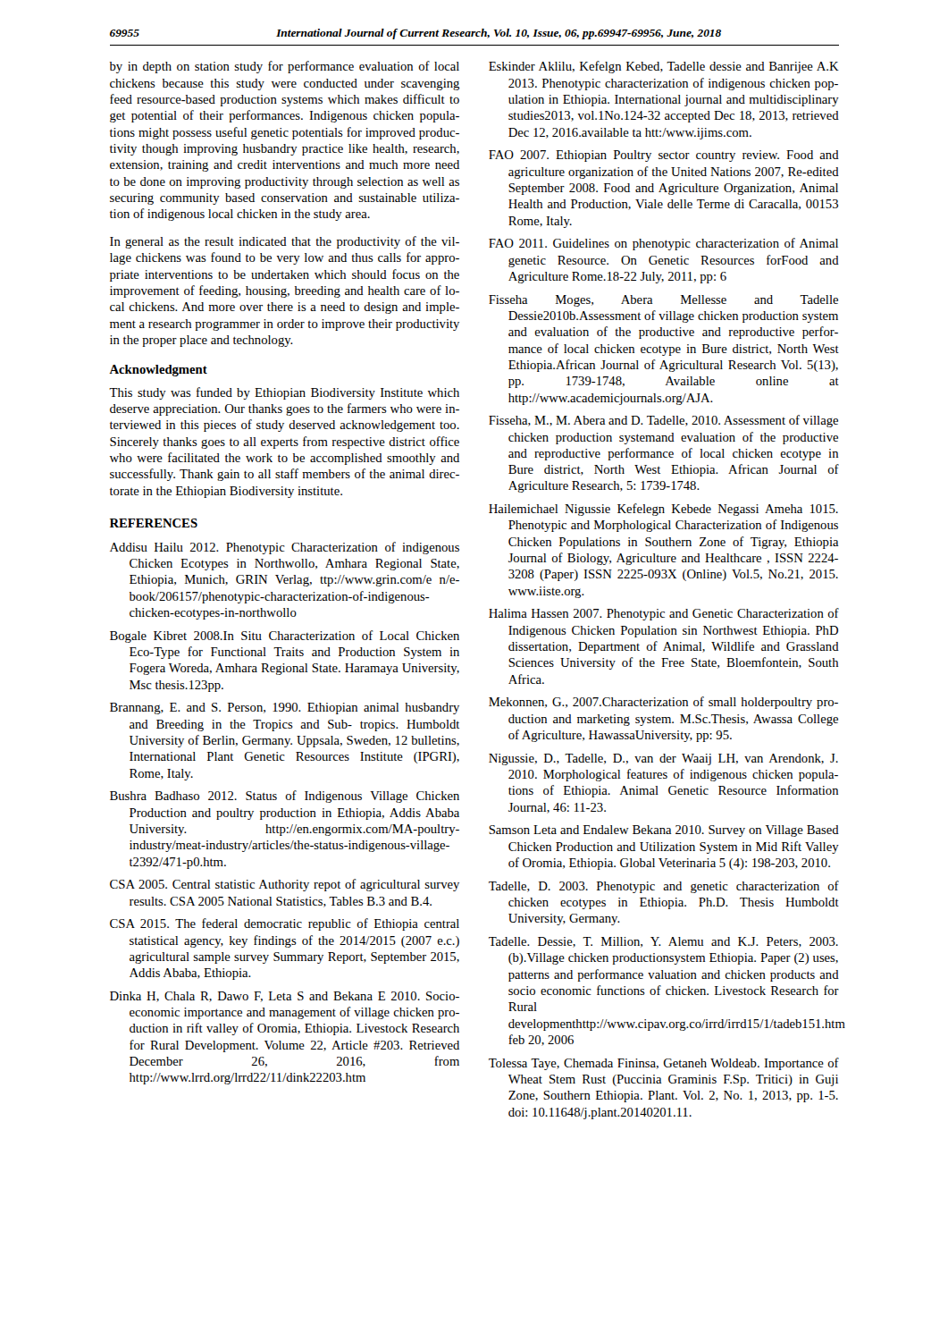69955 International Journal of Current Research, Vol. 10, Issue, 06, pp.69947-69956, June, 2018
by in depth on station study for performance evaluation of local chickens because this study were conducted under scavenging feed resource-based production systems which makes difficult to get potential of their performances. Indigenous chicken populations might possess useful genetic potentials for improved productivity though improving husbandry practice like health, research, extension, training and credit interventions and much more need to be done on improving productivity through selection as well as securing community based conservation and sustainable utilization of indigenous local chicken in the study area.
In general as the result indicated that the productivity of the village chickens was found to be very low and thus calls for appropriate interventions to be undertaken which should focus on the improvement of feeding, housing, breeding and health care of local chickens. And more over there is a need to design and implement a research programmer in order to improve their productivity in the proper place and technology.
Acknowledgment
This study was funded by Ethiopian Biodiversity Institute which deserve appreciation. Our thanks goes to the farmers who were interviewed in this pieces of study deserved acknowledgement too. Sincerely thanks goes to all experts from respective district office who were facilitated the work to be accomplished smoothly and successfully. Thank gain to all staff members of the animal directorate in the Ethiopian Biodiversity institute.
REFERENCES
Addisu Hailu 2012. Phenotypic Characterization of indigenous Chicken Ecotypes in Northwollo, Amhara Regional State, Ethiopia, Munich, GRIN Verlag, ttp://www.grin.com/e n/e-book/206157/phenotypic-characterization-of-indigenous-chicken-ecotypes-in-northwollo
Bogale Kibret 2008.In Situ Characterization of Local Chicken Eco-Type for Functional Traits and Production System in Fogera Woreda, Amhara Regional State. Haramaya University, Msc thesis.123pp.
Brannang, E. and S. Person, 1990. Ethiopian animal husbandry and Breeding in the Tropics and Sub- tropics. Humboldt University of Berlin, Germany. Uppsala, Sweden, 12 bulletins, International Plant Genetic Resources Institute (IPGRI), Rome, Italy.
Bushra Badhaso 2012. Status of Indigenous Village Chicken Production and poultry production in Ethiopia, Addis Ababa University. http://en.engormix.com/MA-poultry-industry/meat-industry/articles/the-status-indigenous-village-t2392/471-p0.htm.
CSA 2005. Central statistic Authority repot of agricultural survey results. CSA 2005 National Statistics, Tables B.3 and B.4.
CSA 2015. The federal democratic republic of Ethiopia central statistical agency, key findings of the 2014/2015 (2007 e.c.) agricultural sample survey Summary Report, September 2015, Addis Ababa, Ethiopia.
Dinka H, Chala R, Dawo F, Leta S and Bekana E 2010. Socio-economic importance and management of village chicken production in rift valley of Oromia, Ethiopia. Livestock Research for Rural Development. Volume 22, Article #203. Retrieved December 26, 2016, from http://www.lrrd.org/lrrd22/11/dink22203.htm
Eskinder Aklilu, Kefelgn Kebed, Tadelle dessie and Banrijee A.K 2013. Phenotypic characterization of indigenous chicken population in Ethiopia. International journal and multidisciplinary studies2013, vol.1No.124-32 accepted Dec 18, 2013, retrieved Dec 12, 2016.available ta htt:/www.ijims.com.
FAO 2007. Ethiopian Poultry sector country review. Food and agriculture organization of the United Nations 2007, Re-edited September 2008. Food and Agriculture Organization, Animal Health and Production, Viale delle Terme di Caracalla, 00153 Rome, Italy.
FAO 2011. Guidelines on phenotypic characterization of Animal genetic Resource. On Genetic Resources forFood and Agriculture Rome.18-22 July, 2011, pp: 6
Fisseha Moges, Abera Mellesse and Tadelle Dessie2010b.Assessment of village chicken production system and evaluation of the productive and reproductive performance of local chicken ecotype in Bure district, North West Ethiopia.African Journal of Agricultural Research Vol. 5(13), pp. 1739-1748, Available online at http://www.academicjournals.org/AJA.
Fisseha, M., M. Abera and D. Tadelle, 2010. Assessment of village chicken production systemand evaluation of the productive and reproductive performance of local chicken ecotype in Bure district, North West Ethiopia. African Journal of Agriculture Research, 5: 1739-1748.
Hailemichael Nigussie Kefelegn Kebede Negassi Ameha 1015. Phenotypic and Morphological Characterization of Indigenous Chicken Populations in Southern Zone of Tigray, Ethiopia Journal of Biology, Agriculture and Healthcare , ISSN 2224-3208 (Paper) ISSN 2225-093X (Online) Vol.5, No.21, 2015. www.iiste.org.
Halima Hassen 2007. Phenotypic and Genetic Characterization of Indigenous Chicken Population sin Northwest Ethiopia. PhD dissertation, Department of Animal, Wildlife and Grassland Sciences University of the Free State, Bloemfontein, South Africa.
Mekonnen, G., 2007.Characterization of small holderpoultry production and marketing system. M.Sc.Thesis, Awassa College of Agriculture, HawassaUniversity, pp: 95.
Nigussie, D., Tadelle, D., van der Waaij LH, van Arendonk, J. 2010. Morphological features of indigenous chicken populations of Ethiopia. Animal Genetic Resource Information Journal, 46: 11-23.
Samson Leta and Endalew Bekana 2010. Survey on Village Based Chicken Production and Utilization System in Mid Rift Valley of Oromia, Ethiopia. Global Veterinaria 5 (4): 198-203, 2010.
Tadelle, D. 2003. Phenotypic and genetic characterization of chicken ecotypes in Ethiopia. Ph.D. Thesis Humboldt University, Germany.
Tadelle. Dessie, T. Million, Y. Alemu and K.J. Peters, 2003. (b).Village chicken productionsystem Ethiopia. Paper (2) uses, patterns and performance valuation and chicken products and socio economic functions of chicken. Livestock Research for Rural developmenthttp://www.cipav.org.co/irrd/irrd15/1/tadeb151.htm feb 20, 2006
Tolessa Taye, Chemada Fininsa, Getaneh Woldeab. Importance of Wheat Stem Rust (Puccinia Graminis F.Sp. Tritici) in Guji Zone, Southern Ethiopia. Plant. Vol. 2, No. 1, 2013, pp. 1-5. doi: 10.11648/j.plant.20140201.11.